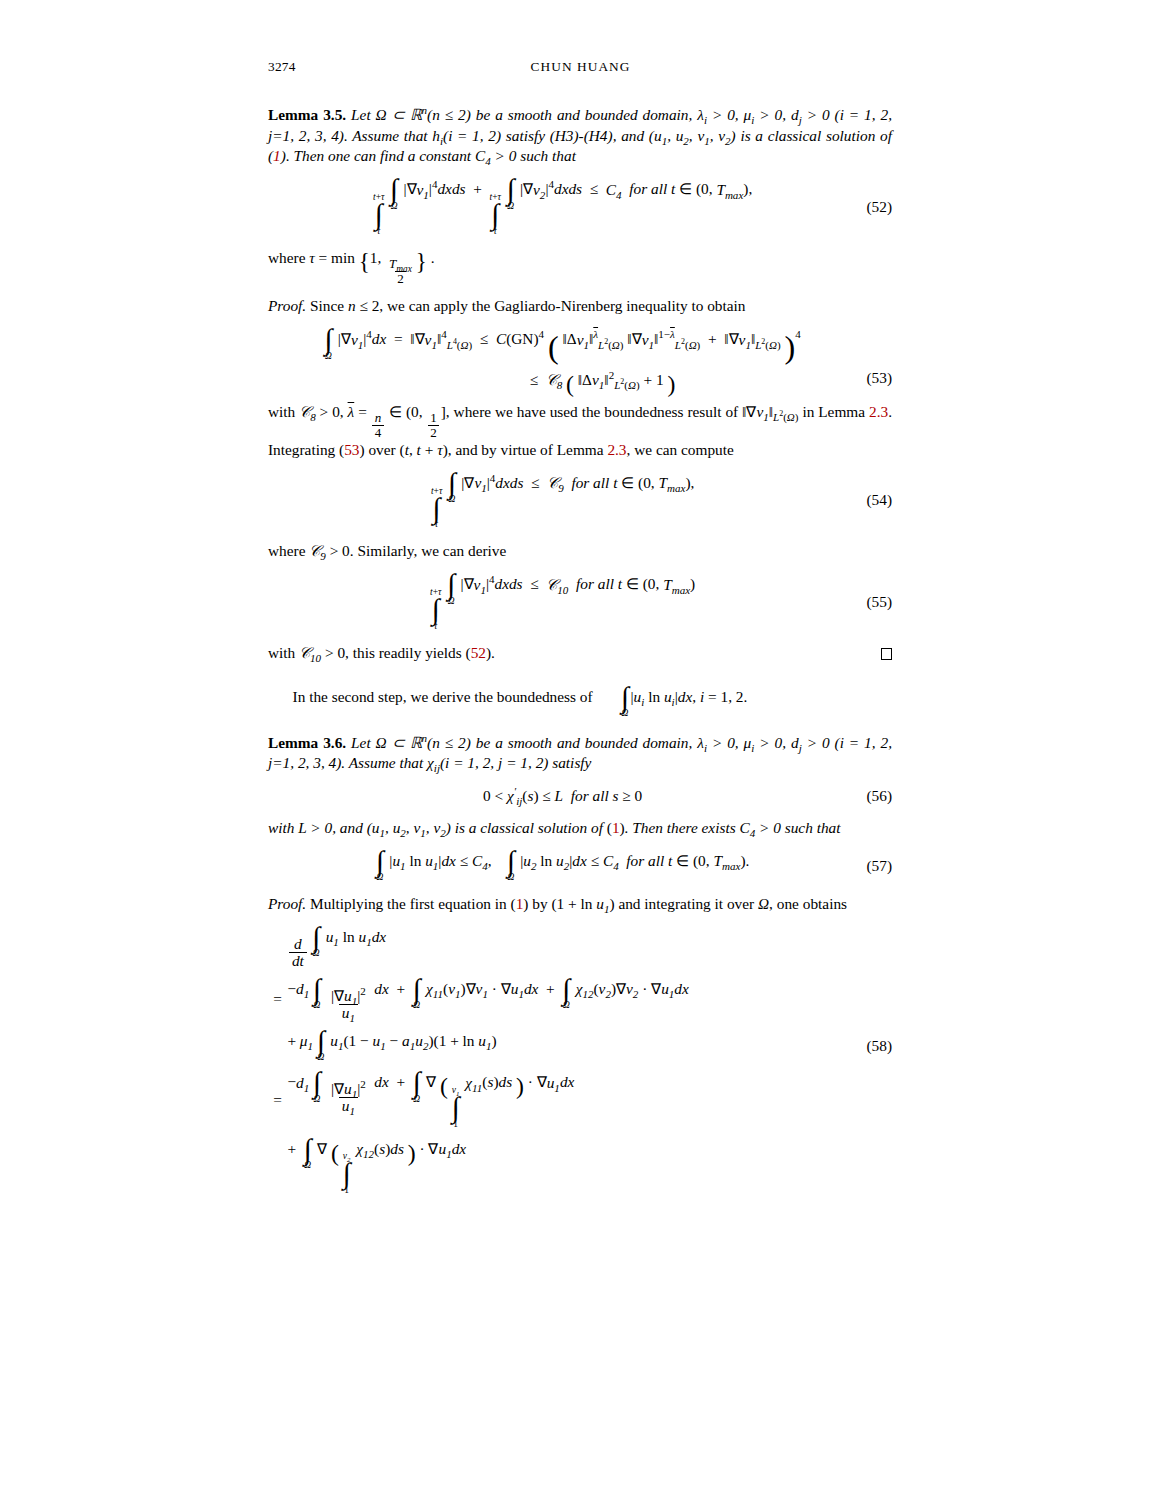3274 Chun Huang
Lemma 3.5. Let Ω ⊂ ℝn(n ≤ 2) be a smooth and bounded domain, λi > 0, μi > 0, dj > 0 (i = 1, 2, j=1, 2, 3, 4). Assume that hi(i = 1, 2) satisfy (H3)-(H4), and (u1, u2, v1, v2) is a classical solution of (1). Then one can find a constant C4 > 0 such that
t+τ∫t ∫Ω |∇v1|4dxds + t+τ∫t ∫Ω |∇v2|4dxds ≤ C4 for all t ∈ (0, Tmax),
(52)
where τ = min {1, Tmax 2} .
Proof. Since n ≤ 2, we can apply the Gagliardo-Nirenberg inequality to obtain
∫Ω |∇v1|4dx = ‖∇v1‖4L4(Ω) ≤ C(GN)4 ( ‖Δv1‖λL2(Ω) ‖∇v1‖1−λL2(Ω) + ‖∇v1‖L2(Ω) )4
≤ 𝒞8 ( ‖Δv1‖2L2(Ω) + 1 )
(53)
with 𝒞8 > 0, λ = n 4 ∈ (0, 12], where we have used the boundedness result of ‖∇v1‖L2(Ω) in Lemma 2.3. Integrating (53) over (t, t + τ), and by virtue of Lemma 2.3, we can compute
t+τ∫t ∫Ω |∇v1|4dxds ≤ 𝒞9 for all t ∈ (0, Tmax),
(54)
where 𝒞9 > 0. Similarly, we can derive
t+τ∫t ∫Ω |∇v1|4dxds ≤ 𝒞10 for all t ∈ (0, Tmax)
(55)
with 𝒞10 > 0, this readily yields (52).
In the second step, we derive the boundedness of ∫Ω|ui ln ui|dx, i = 1, 2.
Lemma 3.6. Let Ω ⊂ ℝn(n ≤ 2) be a smooth and bounded domain, λi > 0, μi > 0, dj > 0 (i = 1, 2, j=1, 2, 3, 4). Assume that χij(i = 1, 2, j = 1, 2) satisfy
0 < χ′ij(s) ≤ L for all s ≥ 0
(56)
with L > 0, and (u1, u2, v1, v2) is a classical solution of (1). Then there exists C4 > 0 such that
∫Ω |u1 ln u1|dx ≤ C4, ∫Ω |u2 ln u2|dx ≤ C4 for all t ∈ (0, Tmax).
(57)
Proof. Multiplying the first equation in (1) by (1 + ln u1) and integrating it over Ω, one obtains
ddt ∫Ω u1 ln u1 dx
=
−d1 ∫Ω |∇u1|2 u1 dx + ∫Ω χ11(v1)∇v1 · ∇u1 dx + ∫Ω χ12(v2)∇v2 · ∇u1 dx
+ μ1 ∫Ω u1(1 − u1 − a1 u2)(1 + ln u1)
(58)
=
−d1 ∫Ω |∇u1|2 u1 dx + ∫Ω ∇ ( v1∫1 χ11(s)ds ) · ∇u1 dx
+ ∫Ω ∇ ( v2∫1 χ12(s)ds ) · ∇u1 dx